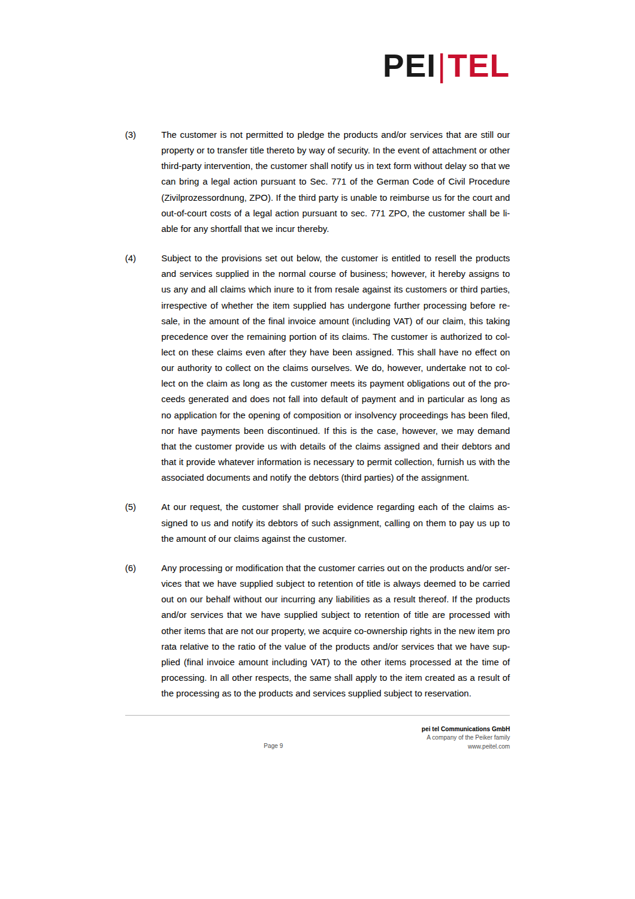PEI|TEL
(3) The customer is not permitted to pledge the products and/or services that are still our property or to transfer title thereto by way of security. In the event of attachment or other third-party intervention, the customer shall notify us in text form without delay so that we can bring a legal action pursuant to Sec. 771 of the German Code of Civil Procedure (Zivilprozessordnung, ZPO). If the third party is unable to reimburse us for the court and out-of-court costs of a legal action pursuant to sec. 771 ZPO, the customer shall be liable for any shortfall that we incur thereby.
(4) Subject to the provisions set out below, the customer is entitled to resell the products and services supplied in the normal course of business; however, it hereby assigns to us any and all claims which inure to it from resale against its customers or third parties, irrespective of whether the item supplied has undergone further processing before resale, in the amount of the final invoice amount (including VAT) of our claim, this taking precedence over the remaining portion of its claims. The customer is authorized to collect on these claims even after they have been assigned. This shall have no effect on our authority to collect on the claims ourselves. We do, however, undertake not to collect on the claim as long as the customer meets its payment obligations out of the proceeds generated and does not fall into default of payment and in particular as long as no application for the opening of composition or insolvency proceedings has been filed, nor have payments been discontinued. If this is the case, however, we may demand that the customer provide us with details of the claims assigned and their debtors and that it provide whatever information is necessary to permit collection, furnish us with the associated documents and notify the debtors (third parties) of the assignment.
(5) At our request, the customer shall provide evidence regarding each of the claims assigned to us and notify its debtors of such assignment, calling on them to pay us up to the amount of our claims against the customer.
(6) Any processing or modification that the customer carries out on the products and/or services that we have supplied subject to retention of title is always deemed to be carried out on our behalf without our incurring any liabilities as a result thereof. If the products and/or services that we have supplied subject to retention of title are processed with other items that are not our property, we acquire co-ownership rights in the new item pro rata relative to the ratio of the value of the products and/or services that we have supplied (final invoice amount including VAT) to the other items processed at the time of processing. In all other respects, the same shall apply to the item created as a result of the processing as to the products and services supplied subject to reservation.
Page 9
pei tel Communications GmbH
A company of the Peiker family
www.peitel.com